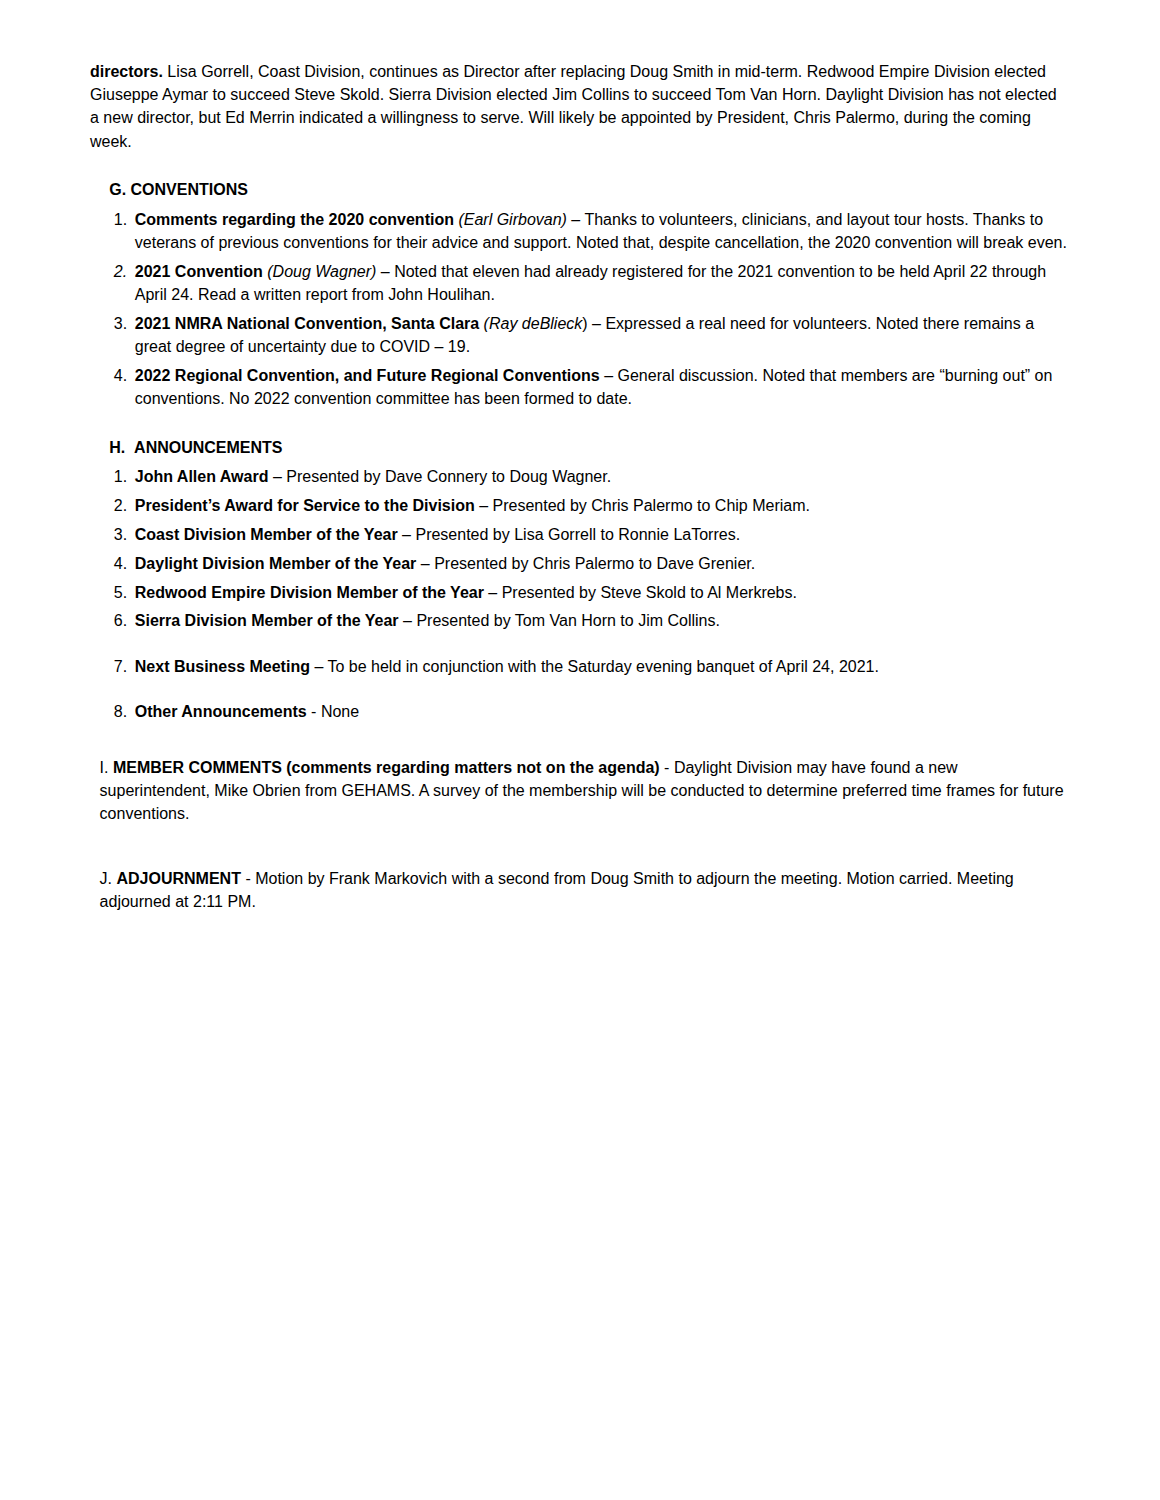directors. Lisa Gorrell, Coast Division, continues as Director after replacing Doug Smith in mid-term. Redwood Empire Division elected Giuseppe Aymar to succeed Steve Skold. Sierra Division elected Jim Collins to succeed Tom Van Horn. Daylight Division has not elected a new director, but Ed Merrin indicated a willingness to serve. Will likely be appointed by President, Chris Palermo, during the coming week.
G. CONVENTIONS
Comments regarding the 2020 convention (Earl Girbovan) – Thanks to volunteers, clinicians, and layout tour hosts. Thanks to veterans of previous conventions for their advice and support. Noted that, despite cancellation, the 2020 convention will break even.
2021 Convention (Doug Wagner) – Noted that eleven had already registered for the 2021 convention to be held April 22 through April 24. Read a written report from John Houlihan.
2021 NMRA National Convention, Santa Clara (Ray deBlieck) – Expressed a real need for volunteers. Noted there remains a great degree of uncertainty due to COVID – 19.
2022 Regional Convention, and Future Regional Conventions – General discussion. Noted that members are “burning out” on conventions. No 2022 convention committee has been formed to date.
H. ANNOUNCEMENTS
John Allen Award – Presented by Dave Connery to Doug Wagner.
President’s Award for Service to the Division – Presented by Chris Palermo to Chip Meriam.
Coast Division Member of the Year – Presented by Lisa Gorrell to Ronnie LaTorres.
Daylight Division Member of the Year – Presented by Chris Palermo to Dave Grenier.
Redwood Empire Division Member of the Year – Presented by Steve Skold to Al Merkrebs.
Sierra Division Member of the Year – Presented by Tom Van Horn to Jim Collins.
Next Business Meeting – To be held in conjunction with the Saturday evening banquet of April 24, 2021.
Other Announcements - None
I. MEMBER COMMENTS (comments regarding matters not on the agenda) - Daylight Division may have found a new superintendent, Mike Obrien from GEHAMS. A survey of the membership will be conducted to determine preferred time frames for future conventions.
J. ADJOURNMENT - Motion by Frank Markovich with a second from Doug Smith to adjourn the meeting. Motion carried. Meeting adjourned at 2:11 PM.